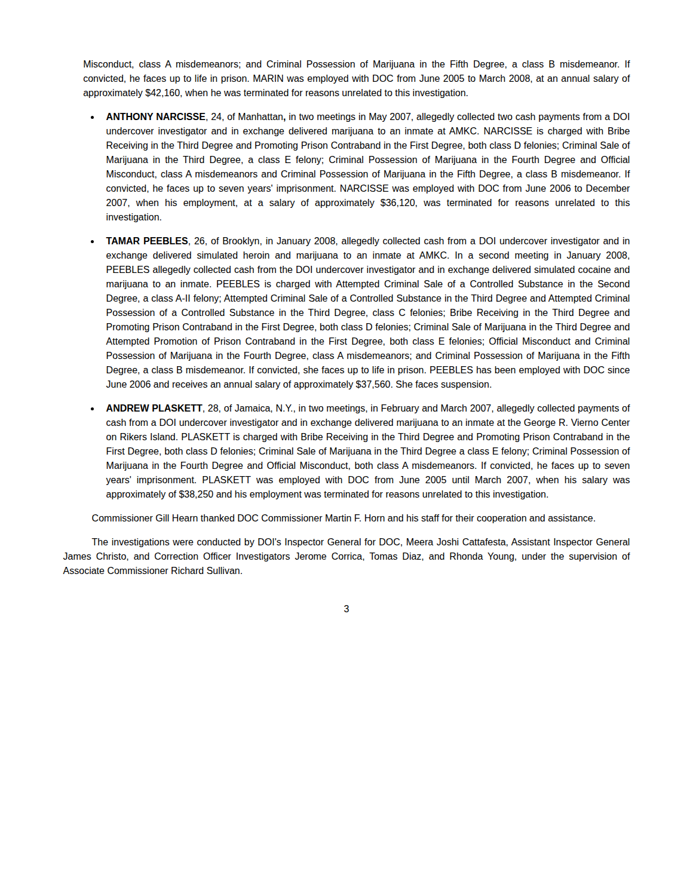Misconduct, class A misdemeanors; and Criminal Possession of Marijuana in the Fifth Degree, a class B misdemeanor. If convicted, he faces up to life in prison. MARIN was employed with DOC from June 2005 to March 2008, at an annual salary of approximately $42,160, when he was terminated for reasons unrelated to this investigation.
ANTHONY NARCISSE, 24, of Manhattan, in two meetings in May 2007, allegedly collected two cash payments from a DOI undercover investigator and in exchange delivered marijuana to an inmate at AMKC. NARCISSE is charged with Bribe Receiving in the Third Degree and Promoting Prison Contraband in the First Degree, both class D felonies; Criminal Sale of Marijuana in the Third Degree, a class E felony; Criminal Possession of Marijuana in the Fourth Degree and Official Misconduct, class A misdemeanors and Criminal Possession of Marijuana in the Fifth Degree, a class B misdemeanor. If convicted, he faces up to seven years' imprisonment. NARCISSE was employed with DOC from June 2006 to December 2007, when his employment, at a salary of approximately $36,120, was terminated for reasons unrelated to this investigation.
TAMAR PEEBLES, 26, of Brooklyn, in January 2008, allegedly collected cash from a DOI undercover investigator and in exchange delivered simulated heroin and marijuana to an inmate at AMKC. In a second meeting in January 2008, PEEBLES allegedly collected cash from the DOI undercover investigator and in exchange delivered simulated cocaine and marijuana to an inmate. PEEBLES is charged with Attempted Criminal Sale of a Controlled Substance in the Second Degree, a class A-II felony; Attempted Criminal Sale of a Controlled Substance in the Third Degree and Attempted Criminal Possession of a Controlled Substance in the Third Degree, class C felonies; Bribe Receiving in the Third Degree and Promoting Prison Contraband in the First Degree, both class D felonies; Criminal Sale of Marijuana in the Third Degree and Attempted Promotion of Prison Contraband in the First Degree, both class E felonies; Official Misconduct and Criminal Possession of Marijuana in the Fourth Degree, class A misdemeanors; and Criminal Possession of Marijuana in the Fifth Degree, a class B misdemeanor. If convicted, she faces up to life in prison. PEEBLES has been employed with DOC since June 2006 and receives an annual salary of approximately $37,560. She faces suspension.
ANDREW PLASKETT, 28, of Jamaica, N.Y., in two meetings, in February and March 2007, allegedly collected payments of cash from a DOI undercover investigator and in exchange delivered marijuana to an inmate at the George R. Vierno Center on Rikers Island. PLASKETT is charged with Bribe Receiving in the Third Degree and Promoting Prison Contraband in the First Degree, both class D felonies; Criminal Sale of Marijuana in the Third Degree a class E felony; Criminal Possession of Marijuana in the Fourth Degree and Official Misconduct, both class A misdemeanors. If convicted, he faces up to seven years' imprisonment. PLASKETT was employed with DOC from June 2005 until March 2007, when his salary was approximately of $38,250 and his employment was terminated for reasons unrelated to this investigation.
Commissioner Gill Hearn thanked DOC Commissioner Martin F. Horn and his staff for their cooperation and assistance.
The investigations were conducted by DOI's Inspector General for DOC, Meera Joshi Cattafesta, Assistant Inspector General James Christo, and Correction Officer Investigators Jerome Corrica, Tomas Diaz, and Rhonda Young, under the supervision of Associate Commissioner Richard Sullivan.
3